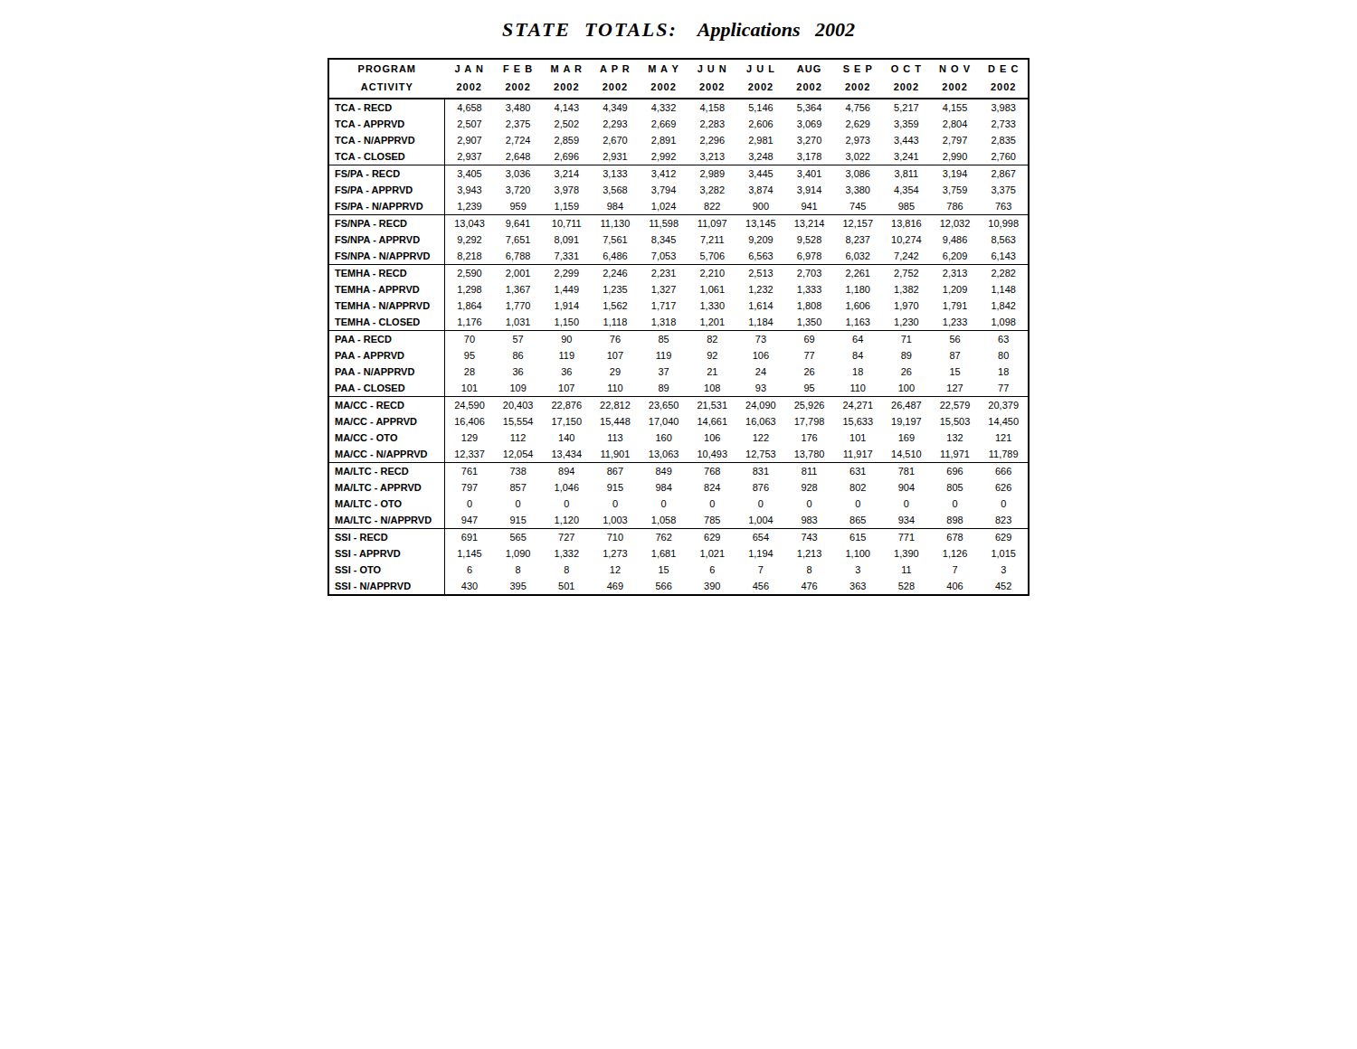STATE TOTALS: Applications 2002
| PROGRAM | J A N | F E B | M A R | A P R | M A Y | J U N | J U L | AUG | S E P | O C T | N O V | D E C |
| --- | --- | --- | --- | --- | --- | --- | --- | --- | --- | --- | --- | --- |
| ACTIVITY | 2002 | 2002 | 2002 | 2002 | 2002 | 2002 | 2002 | 2002 | 2002 | 2002 | 2002 | 2002 |
| TCA - RECD | 4,658 | 3,480 | 4,143 | 4,349 | 4,332 | 4,158 | 5,146 | 5,364 | 4,756 | 5,217 | 4,155 | 3,983 |
| TCA - APPRVD | 2,507 | 2,375 | 2,502 | 2,293 | 2,669 | 2,283 | 2,606 | 3,069 | 2,629 | 3,359 | 2,804 | 2,733 |
| TCA - N/APPRVD | 2,907 | 2,724 | 2,859 | 2,670 | 2,891 | 2,296 | 2,981 | 3,270 | 2,973 | 3,443 | 2,797 | 2,835 |
| TCA - CLOSED | 2,937 | 2,648 | 2,696 | 2,931 | 2,992 | 3,213 | 3,248 | 3,178 | 3,022 | 3,241 | 2,990 | 2,760 |
| FS/PA - RECD | 3,405 | 3,036 | 3,214 | 3,133 | 3,412 | 2,989 | 3,445 | 3,401 | 3,086 | 3,811 | 3,194 | 2,867 |
| FS/PA - APPRVD | 3,943 | 3,720 | 3,978 | 3,568 | 3,794 | 3,282 | 3,874 | 3,914 | 3,380 | 4,354 | 3,759 | 3,375 |
| FS/PA - N/APPRVD | 1,239 | 959 | 1,159 | 984 | 1,024 | 822 | 900 | 941 | 745 | 985 | 786 | 763 |
| FS/NPA - RECD | 13,043 | 9,641 | 10,711 | 11,130 | 11,598 | 11,097 | 13,145 | 13,214 | 12,157 | 13,816 | 12,032 | 10,998 |
| FS/NPA - APPRVD | 9,292 | 7,651 | 8,091 | 7,561 | 8,345 | 7,211 | 9,209 | 9,528 | 8,237 | 10,274 | 9,486 | 8,563 |
| FS/NPA - N/APPRVD | 8,218 | 6,788 | 7,331 | 6,486 | 7,053 | 5,706 | 6,563 | 6,978 | 6,032 | 7,242 | 6,209 | 6,143 |
| TEMHA - RECD | 2,590 | 2,001 | 2,299 | 2,246 | 2,231 | 2,210 | 2,513 | 2,703 | 2,261 | 2,752 | 2,313 | 2,282 |
| TEMHA - APPRVD | 1,298 | 1,367 | 1,449 | 1,235 | 1,327 | 1,061 | 1,232 | 1,333 | 1,180 | 1,382 | 1,209 | 1,148 |
| TEMHA - N/APPRVD | 1,864 | 1,770 | 1,914 | 1,562 | 1,717 | 1,330 | 1,614 | 1,808 | 1,606 | 1,970 | 1,791 | 1,842 |
| TEMHA - CLOSED | 1,176 | 1,031 | 1,150 | 1,118 | 1,318 | 1,201 | 1,184 | 1,350 | 1,163 | 1,230 | 1,233 | 1,098 |
| PAA - RECD | 70 | 57 | 90 | 76 | 85 | 82 | 73 | 69 | 64 | 71 | 56 | 63 |
| PAA - APPRVD | 95 | 86 | 119 | 107 | 119 | 92 | 106 | 77 | 84 | 89 | 87 | 80 |
| PAA - N/APPRVD | 28 | 36 | 36 | 29 | 37 | 21 | 24 | 26 | 18 | 26 | 15 | 18 |
| PAA - CLOSED | 101 | 109 | 107 | 110 | 89 | 108 | 93 | 95 | 110 | 100 | 127 | 77 |
| MA/CC - RECD | 24,590 | 20,403 | 22,876 | 22,812 | 23,650 | 21,531 | 24,090 | 25,926 | 24,271 | 26,487 | 22,579 | 20,379 |
| MA/CC - APPRVD | 16,406 | 15,554 | 17,150 | 15,448 | 17,040 | 14,661 | 16,063 | 17,798 | 15,633 | 19,197 | 15,503 | 14,450 |
| MA/CC - OTO | 129 | 112 | 140 | 113 | 160 | 106 | 122 | 176 | 101 | 169 | 132 | 121 |
| MA/CC - N/APPRVD | 12,337 | 12,054 | 13,434 | 11,901 | 13,063 | 10,493 | 12,753 | 13,780 | 11,917 | 14,510 | 11,971 | 11,789 |
| MA/LTC - RECD | 761 | 738 | 894 | 867 | 849 | 768 | 831 | 811 | 631 | 781 | 696 | 666 |
| MA/LTC - APPRVD | 797 | 857 | 1,046 | 915 | 984 | 824 | 876 | 928 | 802 | 904 | 805 | 626 |
| MA/LTC - OTO | 0 | 0 | 0 | 0 | 0 | 0 | 0 | 0 | 0 | 0 | 0 | 0 |
| MA/LTC - N/APPRVD | 947 | 915 | 1,120 | 1,003 | 1,058 | 785 | 1,004 | 983 | 865 | 934 | 898 | 823 |
| SSI - RECD | 691 | 565 | 727 | 710 | 762 | 629 | 654 | 743 | 615 | 771 | 678 | 629 |
| SSI - APPRVD | 1,145 | 1,090 | 1,332 | 1,273 | 1,681 | 1,021 | 1,194 | 1,213 | 1,100 | 1,390 | 1,126 | 1,015 |
| SSI - OTO | 6 | 8 | 8 | 12 | 15 | 6 | 7 | 8 | 3 | 11 | 7 | 3 |
| SSI - N/APPRVD | 430 | 395 | 501 | 469 | 566 | 390 | 456 | 476 | 363 | 528 | 406 | 452 |